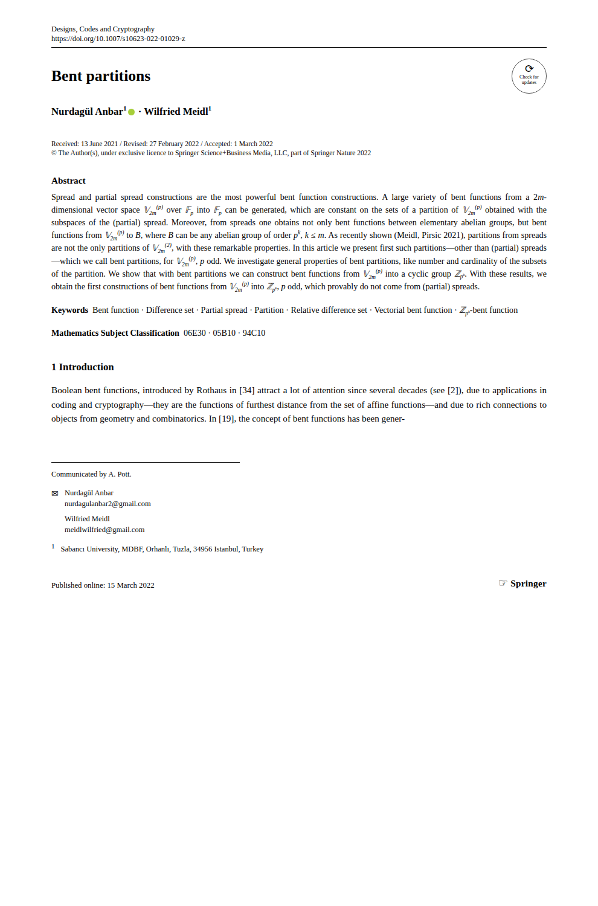Designs, Codes and Cryptography
https://doi.org/10.1007/s10623-022-01029-z
⟳Check for
updates
Bent partitions
Nurdagül Anbar1 · Wilfried Meidl1
Received: 13 June 2021 / Revised: 27 February 2022 / Accepted: 1 March 2022
© The Author(s), under exclusive licence to Springer Science+Business Media, LLC, part of Springer Nature 2022
Abstract
Spread and partial spread constructions are the most powerful bent function constructions. A large variety of bent functions from a 2m-dimensional vector space 𝕍2m(p) over 𝔽p into 𝔽p can be generated, which are constant on the sets of a partition of 𝕍2m(p) obtained with the subspaces of the (partial) spread. Moreover, from spreads one obtains not only bent functions between elementary abelian groups, but bent functions from 𝕍2m(p) to B, where B can be any abelian group of order pk, k ≤ m. As recently shown (Meidl, Pirsic 2021), partitions from spreads are not the only partitions of 𝕍2m(2), with these remarkable properties. In this article we present first such partitions—other than (partial) spreads—which we call bent partitions, for 𝕍2m(p), p odd. We investigate general properties of bent partitions, like number and cardinality of the subsets of the partition. We show that with bent partitions we can construct bent functions from 𝕍2m(p) into a cyclic group ℤpk. With these results, we obtain the first constructions of bent functions from 𝕍2m(p) into ℤpk, p odd, which provably do not come from (partial) spreads.
Keywords Bent function · Difference set · Partial spread · Partition · Relative difference set · Vectorial bent function · ℤpk-bent function
Mathematics Subject Classification 06E30 · 05B10 · 94C10
1 Introduction
Boolean bent functions, introduced by Rothaus in [34] attract a lot of attention since several decades (see [2]), due to applications in coding and cryptography—they are the functions of furthest distance from the set of affine functions—and due to rich connections to objects from geometry and combinatorics. In [19], the concept of bent functions has been gener-
Communicated by A. Pott.
✉
Nurdagül Anbar
nurdagulanbar2@gmail.com
Wilfried Meidl
meidlwilfried@gmail.com
1
Sabancı University, MDBF, Orhanlı, Tuzla, 34956 Istanbul, Turkey
Published online: 15 March 2022
☞Springer